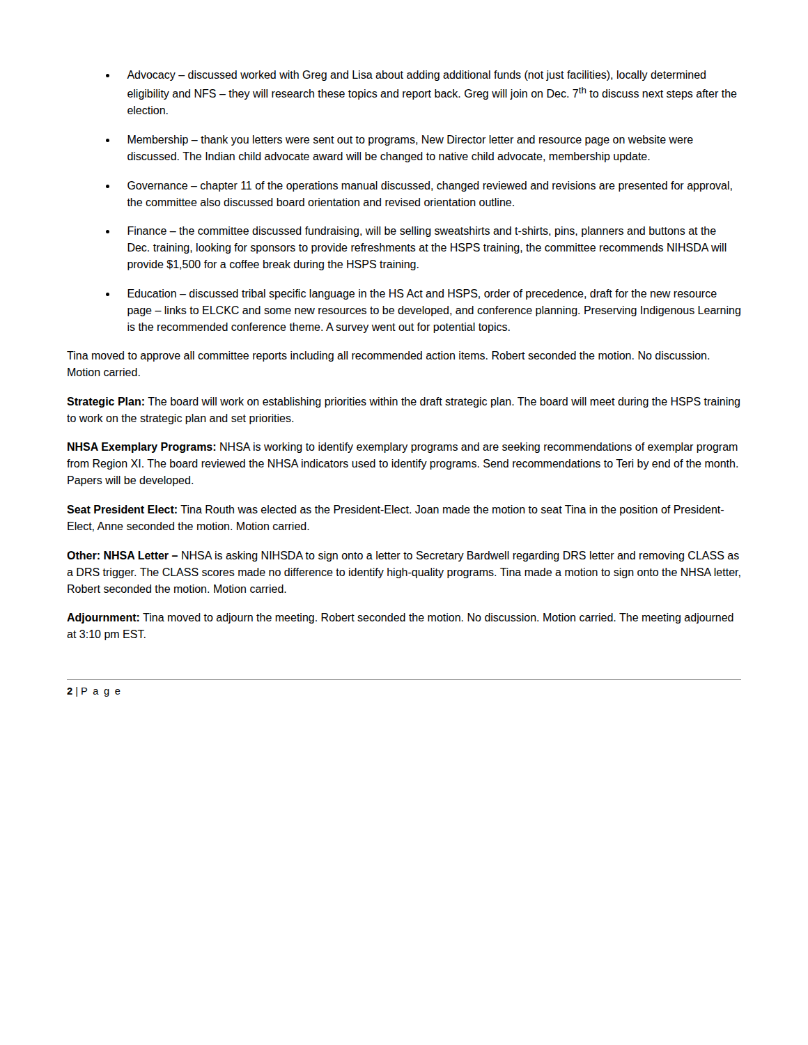Advocacy – discussed worked with Greg and Lisa about adding additional funds (not just facilities), locally determined eligibility and NFS – they will research these topics and report back. Greg will join on Dec. 7th to discuss next steps after the election.
Membership – thank you letters were sent out to programs, New Director letter and resource page on website were discussed. The Indian child advocate award will be changed to native child advocate, membership update.
Governance – chapter 11 of the operations manual discussed, changed reviewed and revisions are presented for approval, the committee also discussed board orientation and revised orientation outline.
Finance – the committee discussed fundraising, will be selling sweatshirts and t-shirts, pins, planners and buttons at the Dec. training, looking for sponsors to provide refreshments at the HSPS training, the committee recommends NIHSDA will provide $1,500 for a coffee break during the HSPS training.
Education – discussed tribal specific language in the HS Act and HSPS, order of precedence, draft for the new resource page – links to ELCKC and some new resources to be developed, and conference planning. Preserving Indigenous Learning is the recommended conference theme. A survey went out for potential topics.
Tina moved to approve all committee reports including all recommended action items. Robert seconded the motion. No discussion. Motion carried.
Strategic Plan: The board will work on establishing priorities within the draft strategic plan. The board will meet during the HSPS training to work on the strategic plan and set priorities.
NHSA Exemplary Programs: NHSA is working to identify exemplary programs and are seeking recommendations of exemplar program from Region XI. The board reviewed the NHSA indicators used to identify programs. Send recommendations to Teri by end of the month. Papers will be developed.
Seat President Elect: Tina Routh was elected as the President-Elect. Joan made the motion to seat Tina in the position of President-Elect, Anne seconded the motion. Motion carried.
Other: NHSA Letter – NHSA is asking NIHSDA to sign onto a letter to Secretary Bardwell regarding DRS letter and removing CLASS as a DRS trigger. The CLASS scores made no difference to identify high-quality programs. Tina made a motion to sign onto the NHSA letter, Robert seconded the motion. Motion carried.
Adjournment: Tina moved to adjourn the meeting. Robert seconded the motion. No discussion. Motion carried. The meeting adjourned at 3:10 pm EST.
2 | P a g e